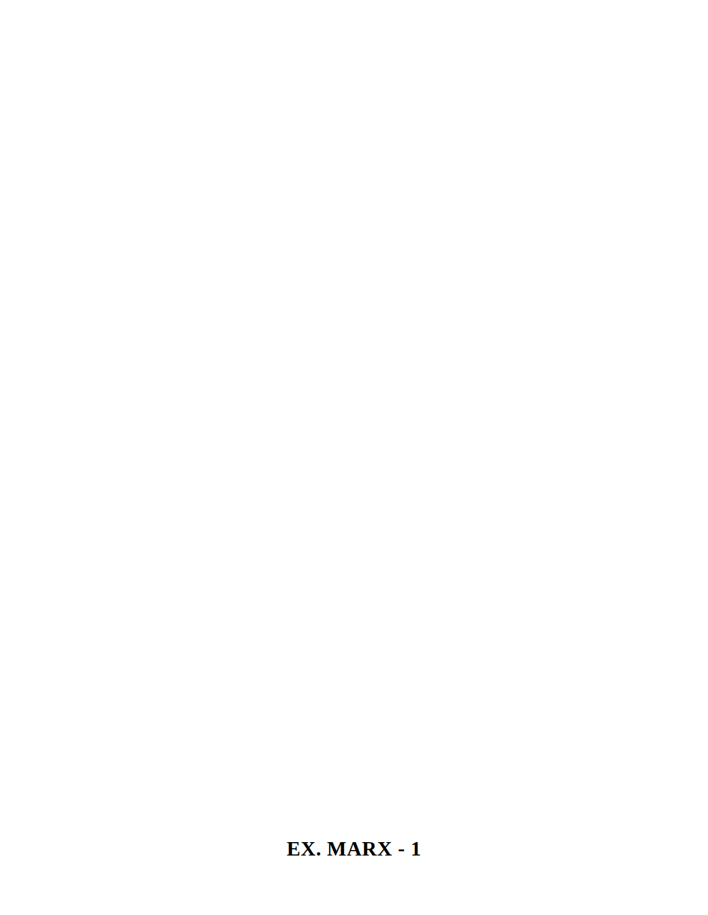EX. MARX - 1